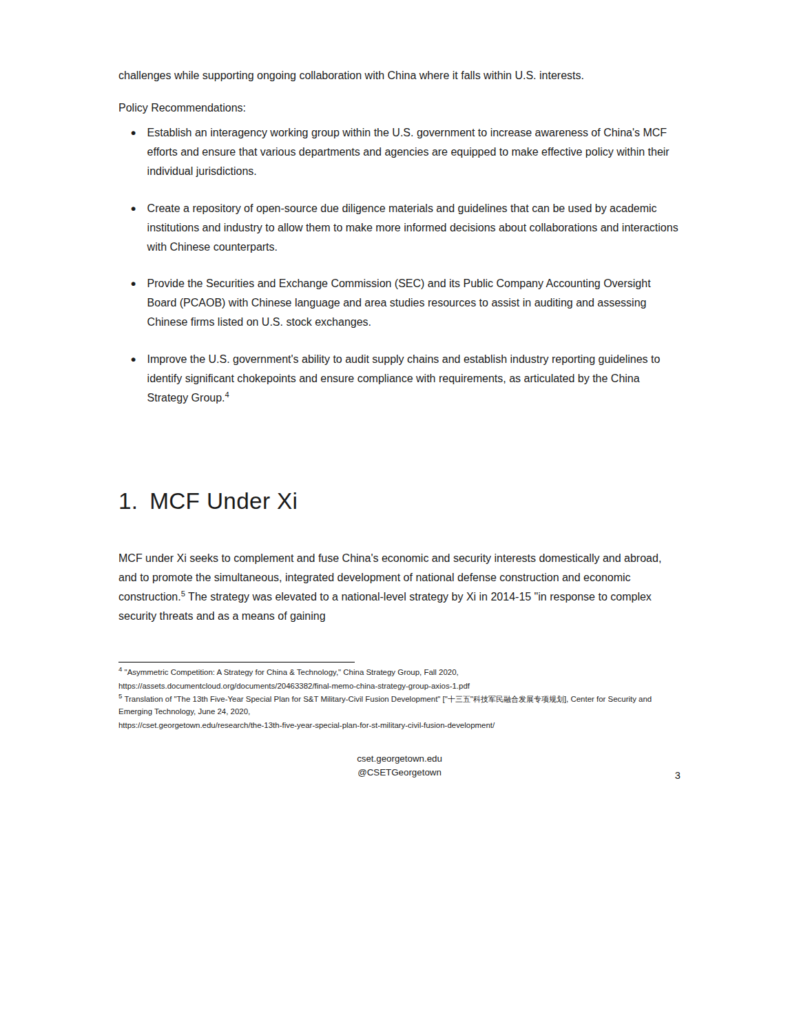challenges while supporting ongoing collaboration with China where it falls within U.S. interests.
Policy Recommendations:
Establish an interagency working group within the U.S. government to increase awareness of China's MCF efforts and ensure that various departments and agencies are equipped to make effective policy within their individual jurisdictions.
Create a repository of open-source due diligence materials and guidelines that can be used by academic institutions and industry to allow them to make more informed decisions about collaborations and interactions with Chinese counterparts.
Provide the Securities and Exchange Commission (SEC) and its Public Company Accounting Oversight Board (PCAOB) with Chinese language and area studies resources to assist in auditing and assessing Chinese firms listed on U.S. stock exchanges.
Improve the U.S. government's ability to audit supply chains and establish industry reporting guidelines to identify significant chokepoints and ensure compliance with requirements, as articulated by the China Strategy Group.4
1. MCF Under Xi
MCF under Xi seeks to complement and fuse China's economic and security interests domestically and abroad, and to promote the simultaneous, integrated development of national defense construction and economic construction.5 The strategy was elevated to a national-level strategy by Xi in 2014-15 "in response to complex security threats and as a means of gaining
4 "Asymmetric Competition: A Strategy for China & Technology," China Strategy Group, Fall 2020,
https://assets.documentcloud.org/documents/20463382/final-memo-china-strategy-group-axios-1.pdf
5 Translation of "The 13th Five-Year Special Plan for S&T Military-Civil Fusion Development" ["十三五"科技军民融合发展专项规划], Center for Security and Emerging Technology, June 24, 2020,
https://cset.georgetown.edu/research/the-13th-five-year-special-plan-for-st-military-civil-fusion-development/
cset.georgetown.edu
@CSETGeorgetown
3